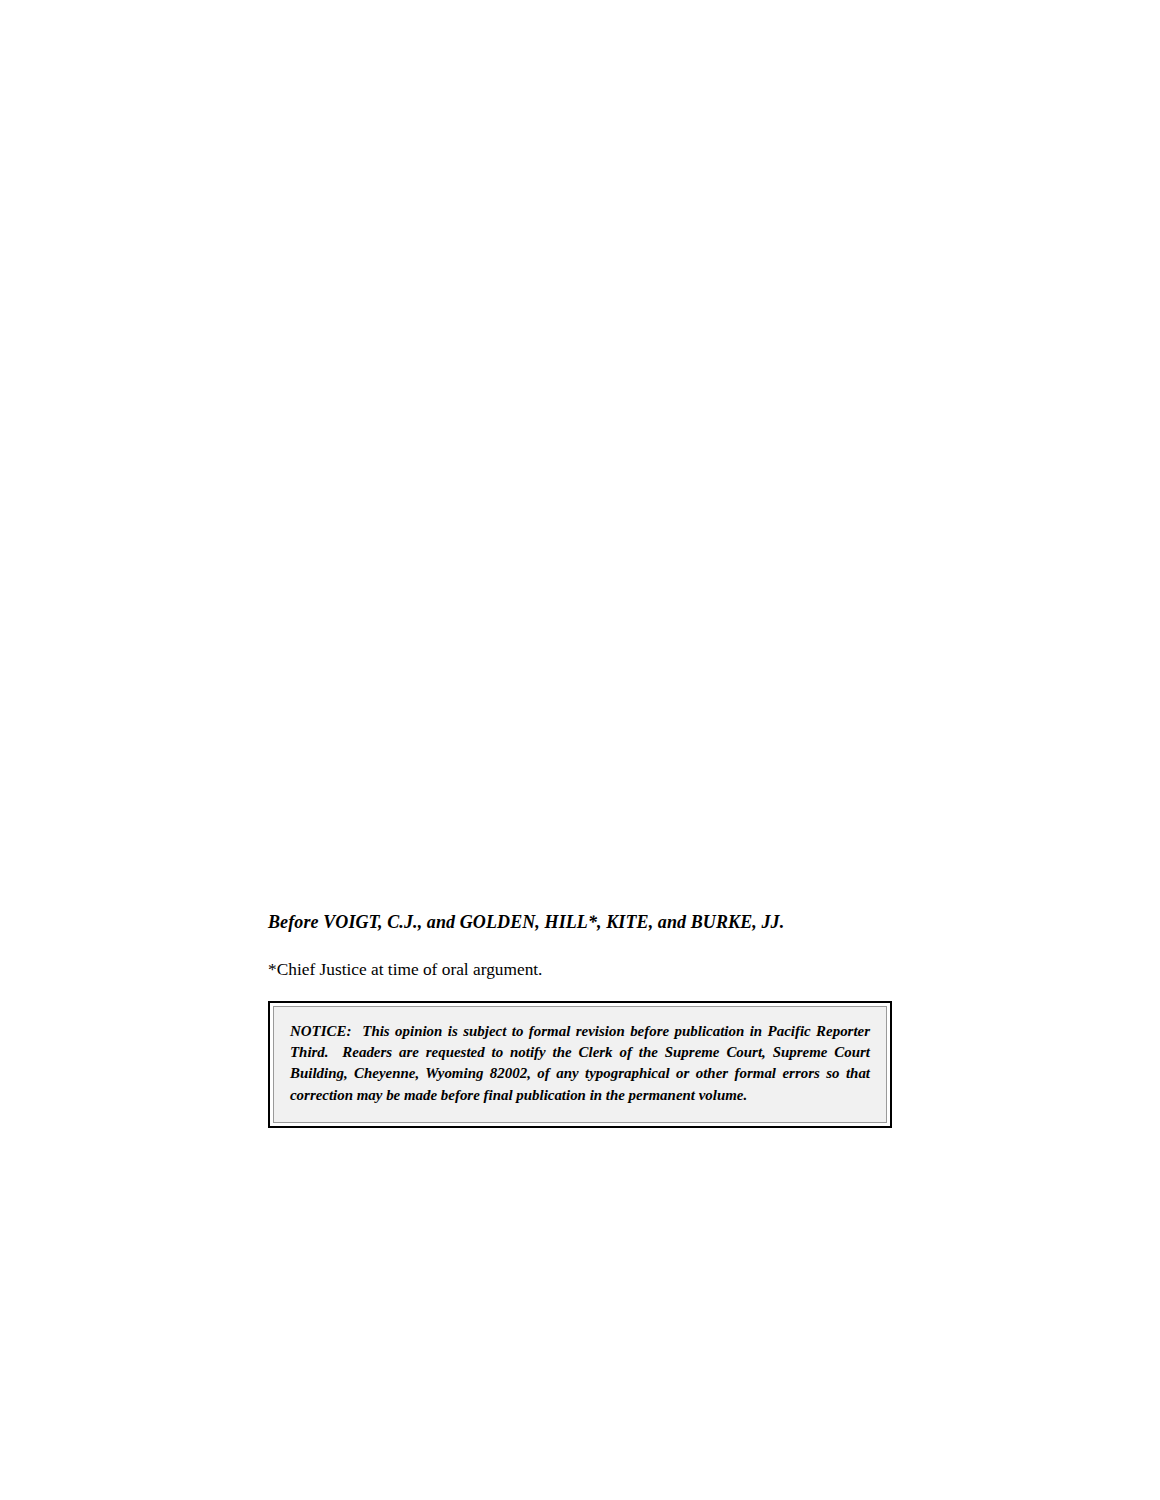Before VOIGT, C.J., and GOLDEN, HILL*, KITE, and BURKE, JJ.
*Chief Justice at time of oral argument.
NOTICE: This opinion is subject to formal revision before publication in Pacific Reporter Third. Readers are requested to notify the Clerk of the Supreme Court, Supreme Court Building, Cheyenne, Wyoming 82002, of any typographical or other formal errors so that correction may be made before final publication in the permanent volume.